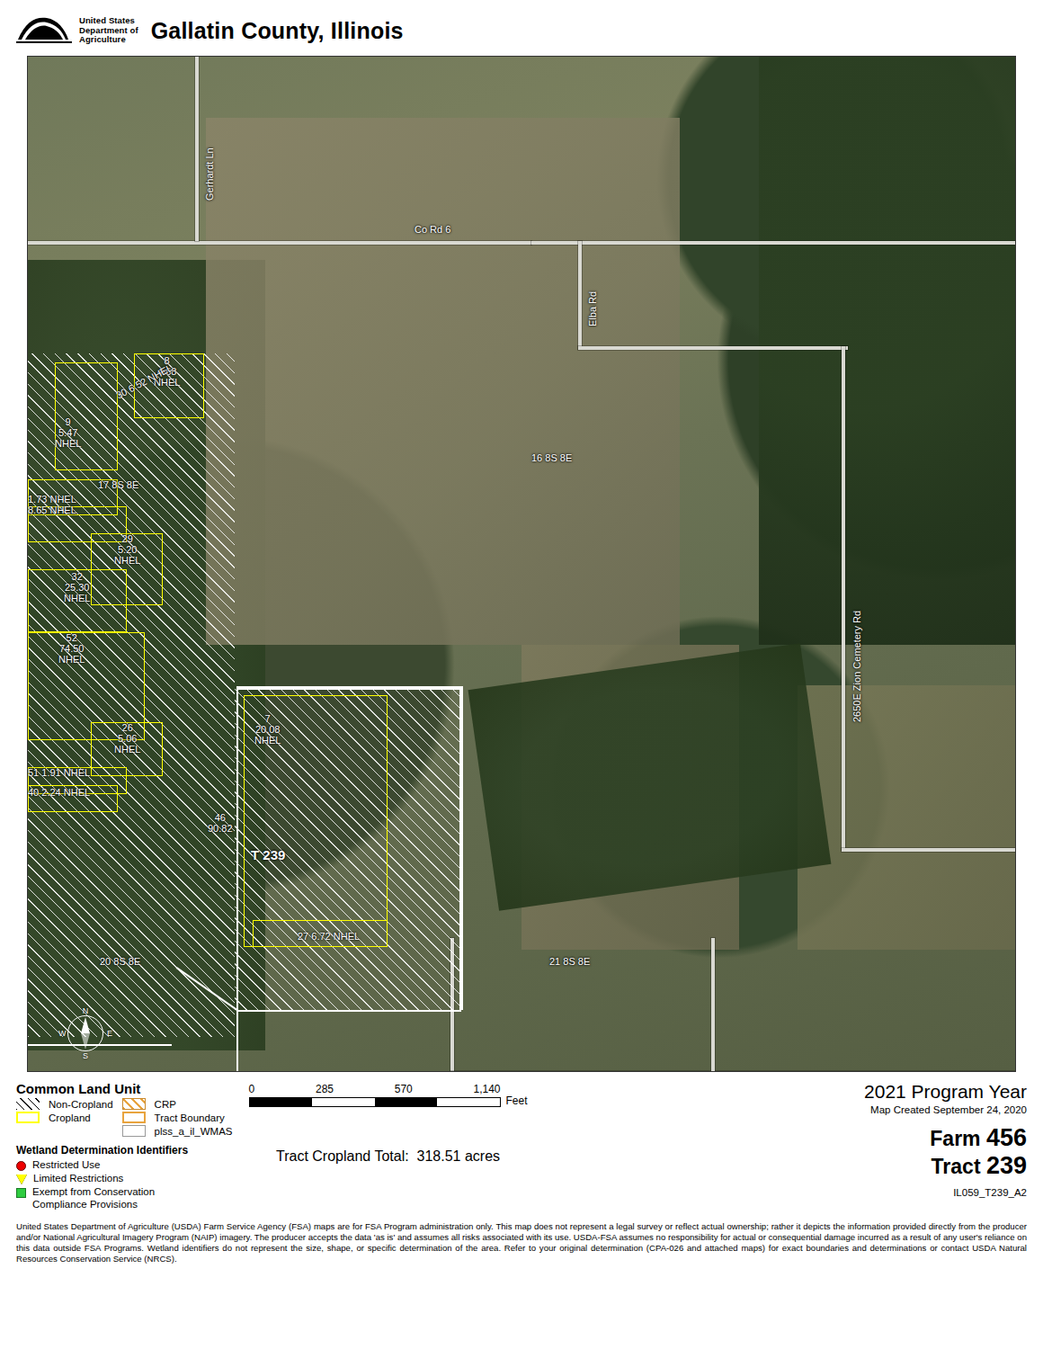United States
Department of
Agriculture
Gallatin County, Illinois
Gerhardt Ln Co Rd 6 Elba Rd 2650E Zion Cemetery Rd 8
4.68
NHEL 9
5.47
NHEL 30 6.52 NHEL 17 8S 8E 1.73 NHEL 8.65 NHEL 29
5.20
NHEL 32
25.30
NHEL 52
74.50
NHEL 26
5.06
NHEL 51 1.91 NHEL 40 2.24 NHEL 7
20.08
NHEL 46
90.82 T 239 27 6.72 NHEL 16 8S 8E 20 8S 8E 21 8S 8E
N S W E
Common Land Unit
Non-Cropland CRP Cropland Tract Boundary plss_a_il_WMAS
Wetland Determination Identifiers
Restricted Use
Limited Restrictions
Exempt from Conservation
Compliance Provisions
02855701,140
Feet
Tract Cropland Total: 318.51 acres
2021 Program Year
Map Created September 24, 2020
Farm 456
Tract 239
IL059_T239_A2
United States Department of Agriculture (USDA) Farm Service Agency (FSA) maps are for FSA Program administration only. This map does not represent a legal survey or reflect actual ownership; rather it depicts the information provided directly from the producer and/or National Agricultural Imagery Program (NAIP) imagery. The producer accepts the data 'as is' and assumes all risks associated with its use. USDA-FSA assumes no responsibility for actual or consequential damage incurred as a result of any user's reliance on this data outside FSA Programs. Wetland identifiers do not represent the size, shape, or specific determination of the area. Refer to your original determination (CPA-026 and attached maps) for exact boundaries and determinations or contact USDA Natural Resources Conservation Service (NRCS).